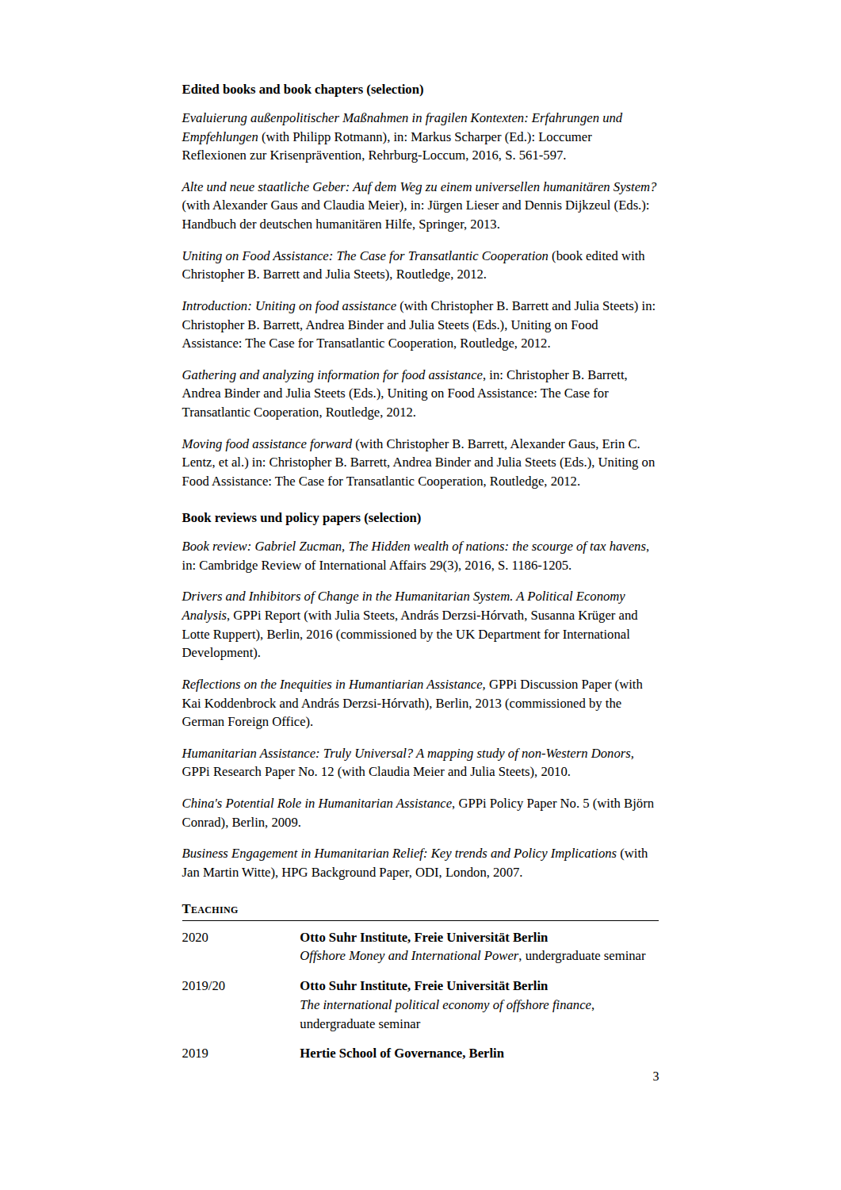Edited books and book chapters (selection)
Evaluierung außenpolitischer Maßnahmen in fragilen Kontexten: Erfahrungen und Empfehlungen (with Philipp Rotmann), in: Markus Scharper (Ed.): Loccumer Reflexionen zur Krisenprävention, Rehrburg-Loccum, 2016, S. 561-597.
Alte und neue staatliche Geber: Auf dem Weg zu einem universellen humanitären System? (with Alexander Gaus and Claudia Meier), in: Jürgen Lieser and Dennis Dijkzeul (Eds.): Handbuch der deutschen humanitären Hilfe, Springer, 2013.
Uniting on Food Assistance: The Case for Transatlantic Cooperation (book edited with Christopher B. Barrett and Julia Steets), Routledge, 2012.
Introduction: Uniting on food assistance (with Christopher B. Barrett and Julia Steets) in: Christopher B. Barrett, Andrea Binder and Julia Steets (Eds.), Uniting on Food Assistance: The Case for Transatlantic Cooperation, Routledge, 2012.
Gathering and analyzing information for food assistance, in: Christopher B. Barrett, Andrea Binder and Julia Steets (Eds.), Uniting on Food Assistance: The Case for Transatlantic Cooperation, Routledge, 2012.
Moving food assistance forward (with Christopher B. Barrett, Alexander Gaus, Erin C. Lentz, et al.) in: Christopher B. Barrett, Andrea Binder and Julia Steets (Eds.), Uniting on Food Assistance: The Case for Transatlantic Cooperation, Routledge, 2012.
Book reviews und policy papers (selection)
Book review: Gabriel Zucman, The Hidden wealth of nations: the scourge of tax havens, in: Cambridge Review of International Affairs 29(3), 2016, S. 1186-1205.
Drivers and Inhibitors of Change in the Humanitarian System. A Political Economy Analysis, GPPi Report (with Julia Steets, András Derzsi-Hórvath, Susanna Krüger and Lotte Ruppert), Berlin, 2016 (commissioned by the UK Department for International Development).
Reflections on the Inequities in Humantiarian Assistance, GPPi Discussion Paper (with Kai Koddenbrock and András Derzsi-Hórvath), Berlin, 2013 (commissioned by the German Foreign Office).
Humanitarian Assistance: Truly Universal? A mapping study of non-Western Donors, GPPi Research Paper No. 12 (with Claudia Meier and Julia Steets), 2010.
China's Potential Role in Humanitarian Assistance, GPPi Policy Paper No. 5 (with Björn Conrad), Berlin, 2009.
Business Engagement in Humanitarian Relief: Key trends and Policy Implications (with Jan Martin Witte), HPG Background Paper, ODI, London, 2007.
Teaching
| 2020 | Otto Suhr Institute, Freie Universität Berlin Offshore Money and International Power , undergraduate seminar |
| 2019/20 | Otto Suhr Institute, Freie Universität Berlin The international political economy of offshore finance , undergraduate seminar |
| 2019 | Hertie School of Governance, Berlin |
3